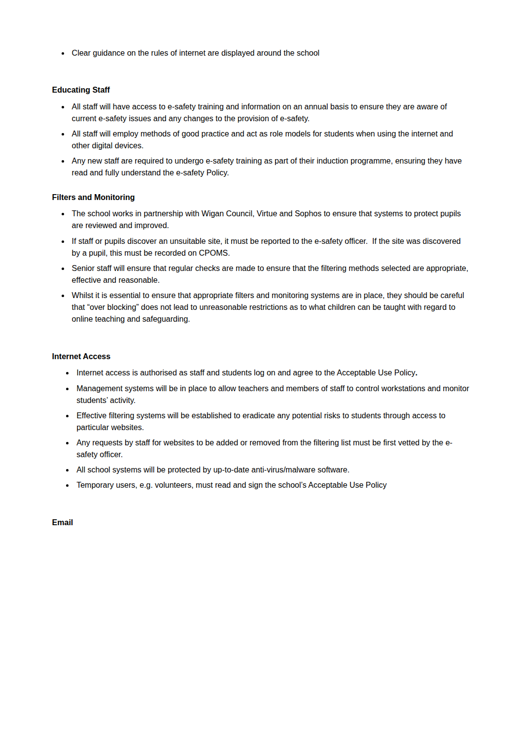Clear guidance on the rules of internet are displayed around the school
Educating Staff
All staff will have access to e-safety training and information on an annual basis to ensure they are aware of current e-safety issues and any changes to the provision of e-safety.
All staff will employ methods of good practice and act as role models for students when using the internet and other digital devices.
Any new staff are required to undergo e-safety training as part of their induction programme, ensuring they have read and fully understand the e-safety Policy.
Filters and Monitoring
The school works in partnership with Wigan Council, Virtue and Sophos to ensure that systems to protect pupils are reviewed and improved.
If staff or pupils discover an unsuitable site, it must be reported to the e-safety officer. If the site was discovered by a pupil, this must be recorded on CPOMS.
Senior staff will ensure that regular checks are made to ensure that the filtering methods selected are appropriate, effective and reasonable.
Whilst it is essential to ensure that appropriate filters and monitoring systems are in place, they should be careful that “over blocking” does not lead to unreasonable restrictions as to what children can be taught with regard to online teaching and safeguarding.
Internet Access
Internet access is authorised as staff and students log on and agree to the Acceptable Use Policy.
Management systems will be in place to allow teachers and members of staff to control workstations and monitor students’ activity.
Effective filtering systems will be established to eradicate any potential risks to students through access to particular websites.
Any requests by staff for websites to be added or removed from the filtering list must be first vetted by the e-safety officer.
All school systems will be protected by up-to-date anti-virus/malware software.
Temporary users, e.g. volunteers, must read and sign the school’s Acceptable Use Policy
Email